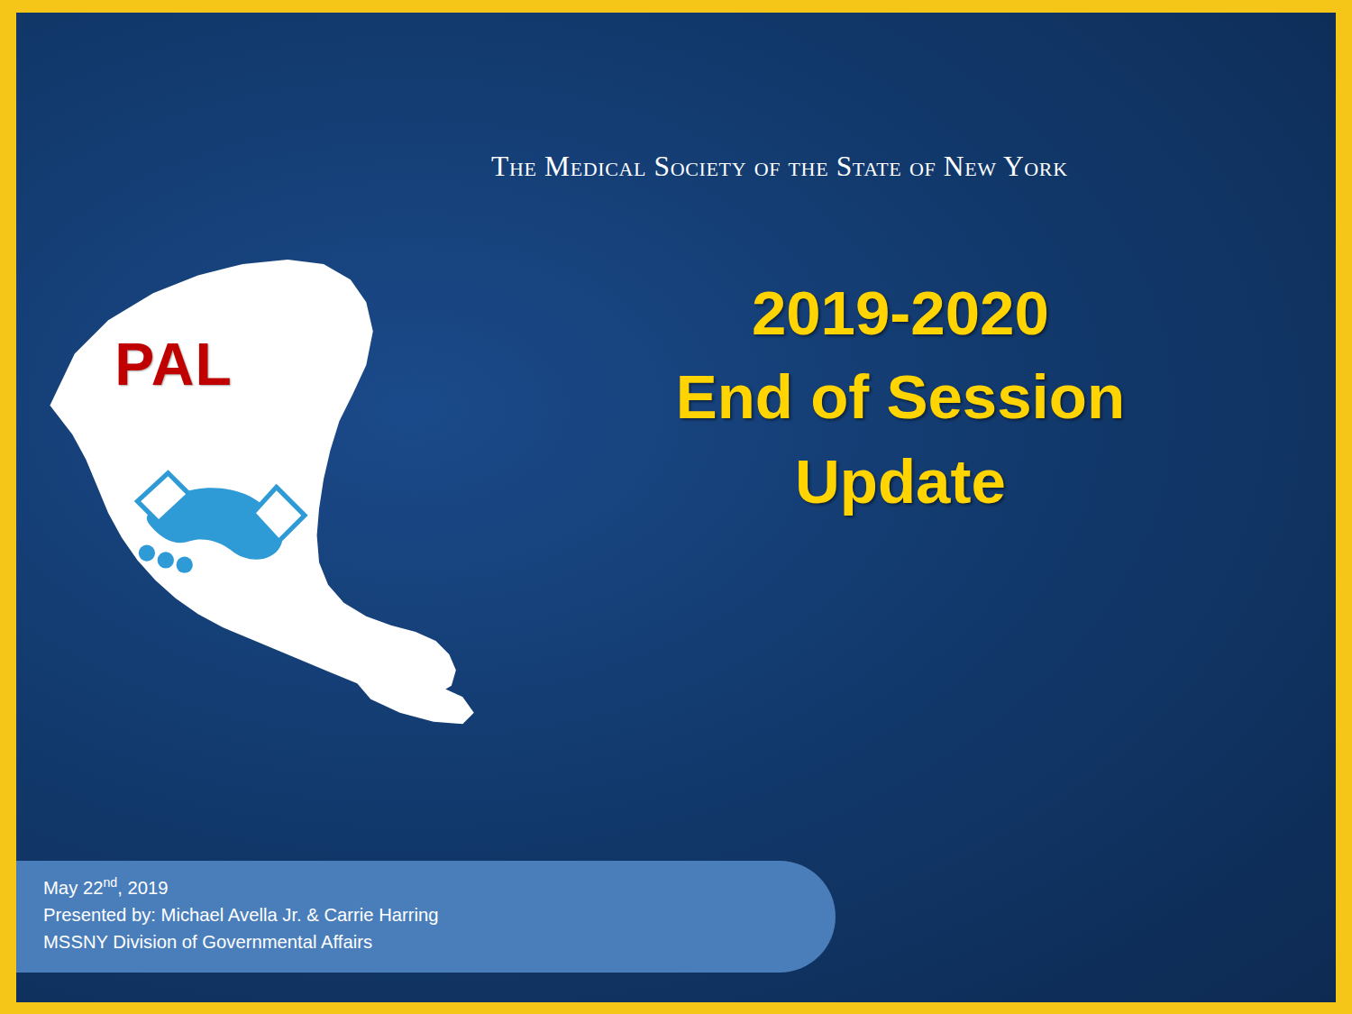The Medical Society of the State of New York
2019-2020 End of Session Update
PAL
May 22nd, 2019
Presented by: Michael Avella Jr. & Carrie Harring
MSSNY Division of Governmental Affairs